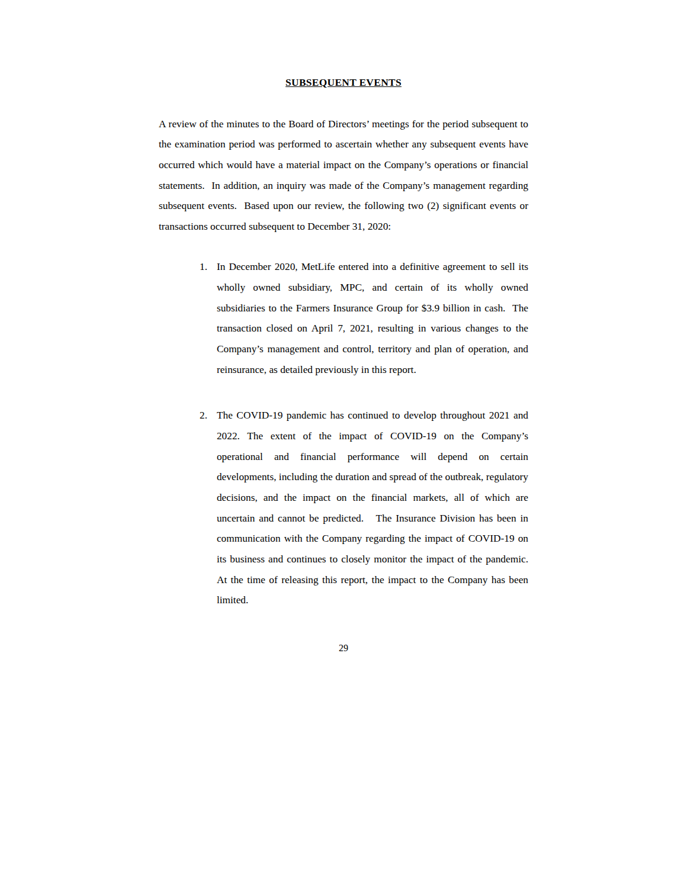SUBSEQUENT EVENTS
A review of the minutes to the Board of Directors’ meetings for the period subsequent to the examination period was performed to ascertain whether any subsequent events have occurred which would have a material impact on the Company’s operations or financial statements. In addition, an inquiry was made of the Company’s management regarding subsequent events. Based upon our review, the following two (2) significant events or transactions occurred subsequent to December 31, 2020:
In December 2020, MetLife entered into a definitive agreement to sell its wholly owned subsidiary, MPC, and certain of its wholly owned subsidiaries to the Farmers Insurance Group for $3.9 billion in cash. The transaction closed on April 7, 2021, resulting in various changes to the Company’s management and control, territory and plan of operation, and reinsurance, as detailed previously in this report.
The COVID-19 pandemic has continued to develop throughout 2021 and 2022. The extent of the impact of COVID-19 on the Company’s operational and financial performance will depend on certain developments, including the duration and spread of the outbreak, regulatory decisions, and the impact on the financial markets, all of which are uncertain and cannot be predicted. The Insurance Division has been in communication with the Company regarding the impact of COVID-19 on its business and continues to closely monitor the impact of the pandemic. At the time of releasing this report, the impact to the Company has been limited.
29